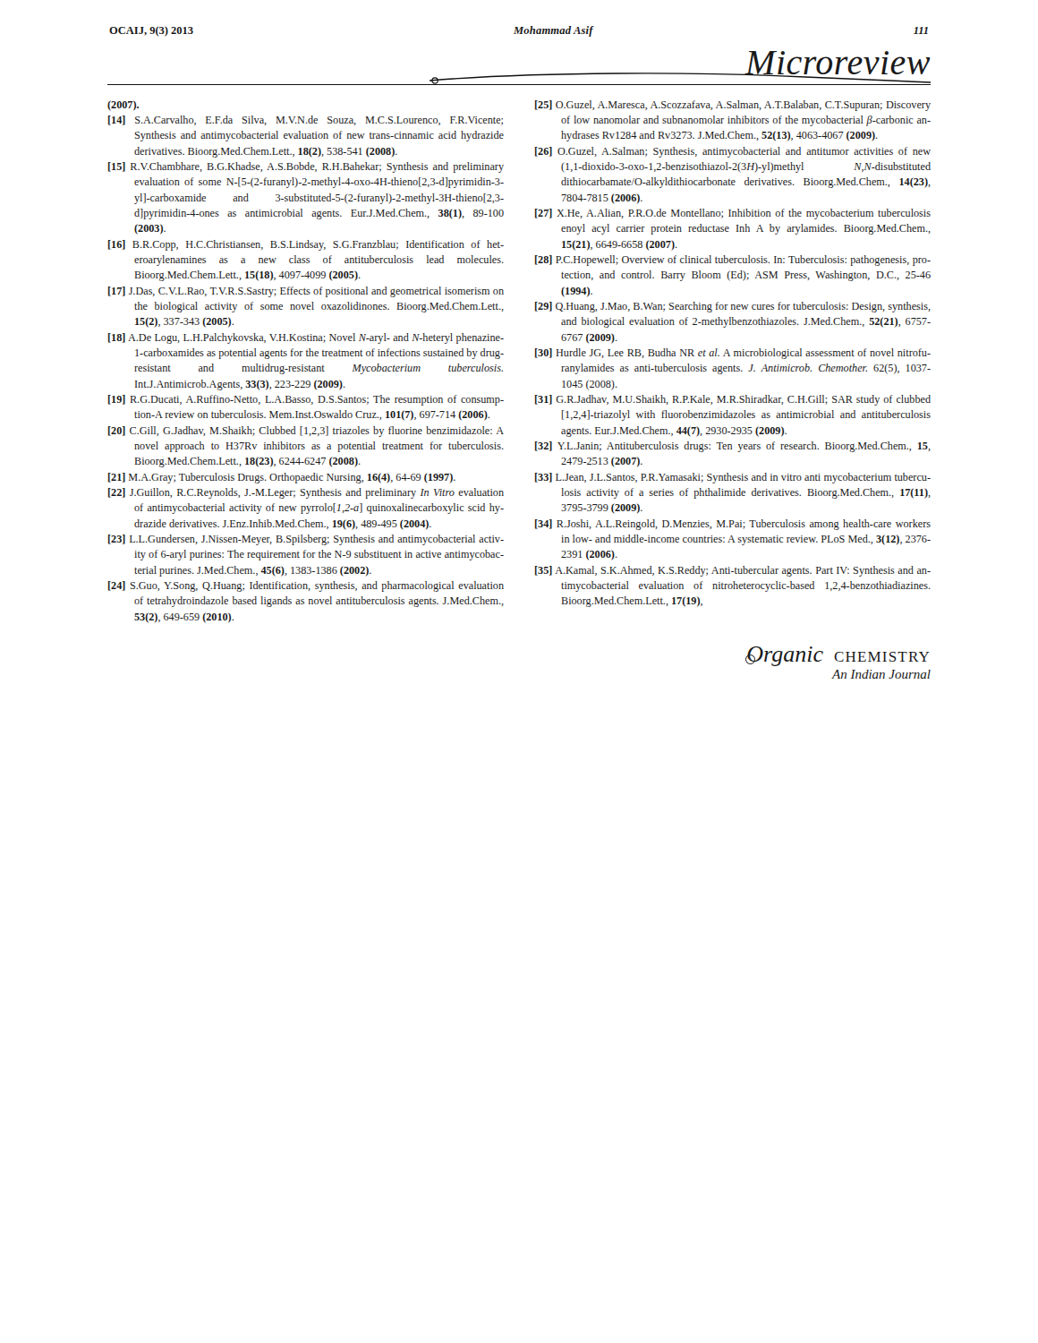OCAIJ, 9(3) 2013
Mohammad Asif
111
Microreview
(2007).
[14] S.A.Carvalho, E.F.da Silva, M.V.N.de Souza, M.C.S.Lourenco, F.R.Vicente; Synthesis and antimycobacterial evaluation of new trans-cinnamic acid hydrazide derivatives. Bioorg.Med.Chem.Lett., 18(2), 538-541 (2008).
[15] R.V.Chambhare, B.G.Khadse, A.S.Bobde, R.H.Bahekar; Synthesis and preliminary evaluation of some N-[5-(2-furanyl)-2-methyl-4-oxo-4H-thieno[2,3-d]pyrimidin-3-yl]-carboxamide and 3-substituted-5-(2-furanyl)-2-methyl-3H-thieno[2,3-d]pyrimidin-4-ones as antimicrobial agents. Eur.J.Med.Chem., 38(1), 89-100 (2003).
[16] B.R.Copp, H.C.Christiansen, B.S.Lindsay, S.G.Franzblau; Identification of heteroarylenamines as a new class of antituberculosis lead molecules. Bioorg.Med.Chem.Lett., 15(18), 4097-4099 (2005).
[17] J.Das, C.V.L.Rao, T.V.R.S.Sastry; Effects of positional and geometrical isomerism on the biological activity of some novel oxazolidinones. Bioorg.Med.Chem.Lett., 15(2), 337-343 (2005).
[18] A.De Logu, L.H.Palchykovska, V.H.Kostina; Novel N-aryl- and N-heteryl phenazine-1-carboxamides as potential agents for the treatment of infections sustained by drug-resistant and multidrug-resistant Mycobacterium tuberculosis. Int.J.Antimicrob.Agents, 33(3), 223-229 (2009).
[19] R.G.Ducati, A.Ruffino-Netto, L.A.Basso, D.S.Santos; The resumption of consumption-A review on tuberculosis. Mem.Inst.Oswaldo Cruz., 101(7), 697-714 (2006).
[20] C.Gill, G.Jadhav, M.Shaikh; Clubbed [1,2,3] triazoles by fluorine benzimidazole: A novel approach to H37Rv inhibitors as a potential treatment for tuberculosis. Bioorg.Med.Chem.Lett., 18(23), 6244-6247 (2008).
[21] M.A.Gray; Tuberculosis Drugs. Orthopaedic Nursing, 16(4), 64-69 (1997).
[22] J.Guillon, R.C.Reynolds, J.-M.Leger; Synthesis and preliminary In Vitro evaluation of antimycobacterial activity of new pyrrolo[1,2-a] quinoxalinecarboxylic scid hydrazide derivatives. J.Enz.Inhib.Med.Chem., 19(6), 489-495 (2004).
[23] L.L.Gundersen, J.Nissen-Meyer, B.Spilsberg; Synthesis and antimycobacterial activity of 6-aryl purines: The requirement for the N-9 substituent in active antimycobacterial purines. J.Med.Chem., 45(6), 1383-1386 (2002).
[24] S.Guo, Y.Song, Q.Huang; Identification, synthesis, and pharmacological evaluation of tetrahydroindazole based ligands as novel antituberculosis agents. J.Med.Chem., 53(2), 649-659 (2010).
[25] O.Guzel, A.Maresca, A.Scozzafava, A.Salman, A.T.Balaban, C.T.Supuran; Discovery of low nanomolar and subnanomolar inhibitors of the mycobacterial β-carbonic anhydrases Rv1284 and Rv3273. J.Med.Chem., 52(13), 4063-4067 (2009).
[26] O.Guzel, A.Salman; Synthesis, antimycobacterial and antitumor activities of new (1,1-dioxido-3-oxo-1,2-benzisothiazol-2(3H)-yl)methyl N,N-disubstituted dithiocarbamate/O-alkyldithiocarbonate derivatives. Bioorg.Med.Chem., 14(23), 7804-7815 (2006).
[27] X.He, A.Alian, P.R.O.de Montellano; Inhibition of the mycobacterium tuberculosis enoyl acyl carrier protein reductase Inh A by arylamides. Bioorg.Med.Chem., 15(21), 6649-6658 (2007).
[28] P.C.Hopewell; Overview of clinical tuberculosis. In: Tuberculosis: pathogenesis, protection, and control. Barry Bloom (Ed); ASM Press, Washington, D.C., 25-46 (1994).
[29] Q.Huang, J.Mao, B.Wan; Searching for new cures for tuberculosis: Design, synthesis, and biological evaluation of 2-methylbenzothiazoles. J.Med.Chem., 52(21), 6757-6767 (2009).
[30] Hurdle JG, Lee RB, Budha NR et al. A microbiological assessment of novel nitrofuranylamides as anti-tuberculosis agents. J. Antimicrob. Chemother. 62(5), 1037-1045 (2008).
[31] G.R.Jadhav, M.U.Shaikh, R.P.Kale, M.R.Shiradkar, C.H.Gill; SAR study of clubbed [1,2,4]-triazolyl with fluorobenzimidazoles as antimicrobial and antituberculosis agents. Eur.J.Med.Chem., 44(7), 2930-2935 (2009).
[32] Y.L.Janin; Antituberculosis drugs: Ten years of research. Bioorg.Med.Chem., 15, 2479-2513 (2007).
[33] L.Jean, J.L.Santos, P.R.Yamasaki; Synthesis and in vitro anti mycobacterium tuberculosis activity of a series of phthalimide derivatives. Bioorg.Med.Chem., 17(11), 3795-3799 (2009).
[34] R.Joshi, A.L.Reingold, D.Menzies, M.Pai; Tuberculosis among health-care workers in low- and middle-income countries: A systematic review. PLoS Med., 3(12), 2376-2391 (2006).
[35] A.Kamal, S.K.Ahmed, K.S.Reddy; Anti-tubercular agents. Part IV: Synthesis and antimycobacterial evaluation of nitroheterocyclic-based 1,2,4-benzothiadiazines. Bioorg.Med.Chem.Lett., 17(19),
Organic
CHEMISTRY
An Indian Journal